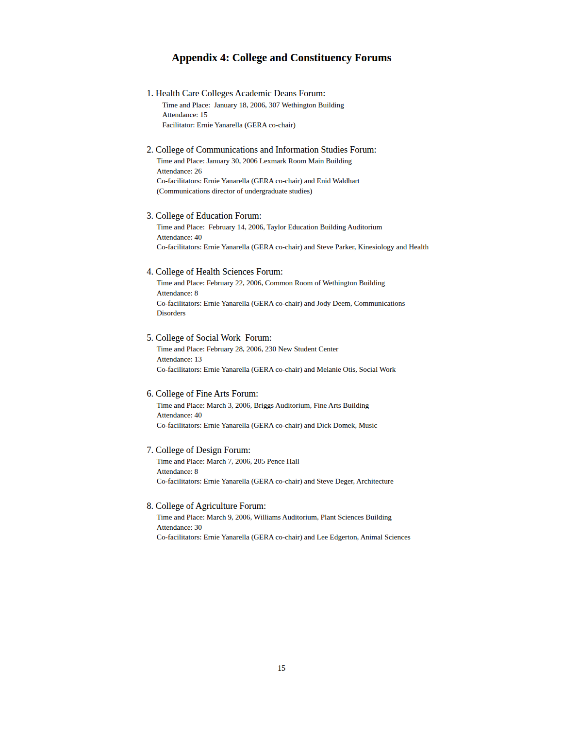Appendix 4: College and Constituency Forums
Health Care Colleges Academic Deans Forum:
Time and Place: January 18, 2006, 307 Wethington Building
Attendance: 15
Facilitator: Ernie Yanarella (GERA co-chair)
College of Communications and Information Studies Forum:
Time and Place: January 30, 2006 Lexmark Room Main Building
Attendance: 26
Co-facilitators: Ernie Yanarella (GERA co-chair) and Enid Waldhart
(Communications director of undergraduate studies)
College of Education Forum:
Time and Place: February 14, 2006, Taylor Education Building Auditorium
Attendance: 40
Co-facilitators: Ernie Yanarella (GERA co-chair) and Steve Parker, Kinesiology and Health
College of Health Sciences Forum:
Time and Place: February 22, 2006, Common Room of Wethington Building
Attendance: 8
Co-facilitators: Ernie Yanarella (GERA co-chair) and Jody Deem, Communications Disorders
College of Social Work Forum:
Time and Place: February 28, 2006, 230 New Student Center
Attendance: 13
Co-facilitators: Ernie Yanarella (GERA co-chair) and Melanie Otis, Social Work
College of Fine Arts Forum:
Time and Place: March 3, 2006, Briggs Auditorium, Fine Arts Building
Attendance: 40
Co-facilitators: Ernie Yanarella (GERA co-chair) and Dick Domek, Music
College of Design Forum:
Time and Place: March 7, 2006, 205 Pence Hall
Attendance: 8
Co-facilitators: Ernie Yanarella (GERA co-chair) and Steve Deger, Architecture
College of Agriculture Forum:
Time and Place: March 9, 2006, Williams Auditorium, Plant Sciences Building
Attendance: 30
Co-facilitators: Ernie Yanarella (GERA co-chair) and Lee Edgerton, Animal Sciences
15